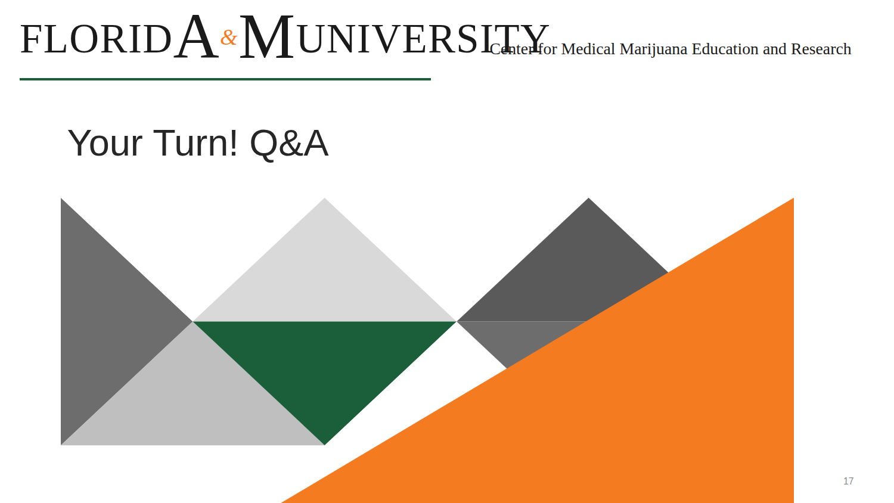FLORIDA&MUNIVERSITY
Center for Medical Marijuana Education and Research
Your Turn! Q&A
17